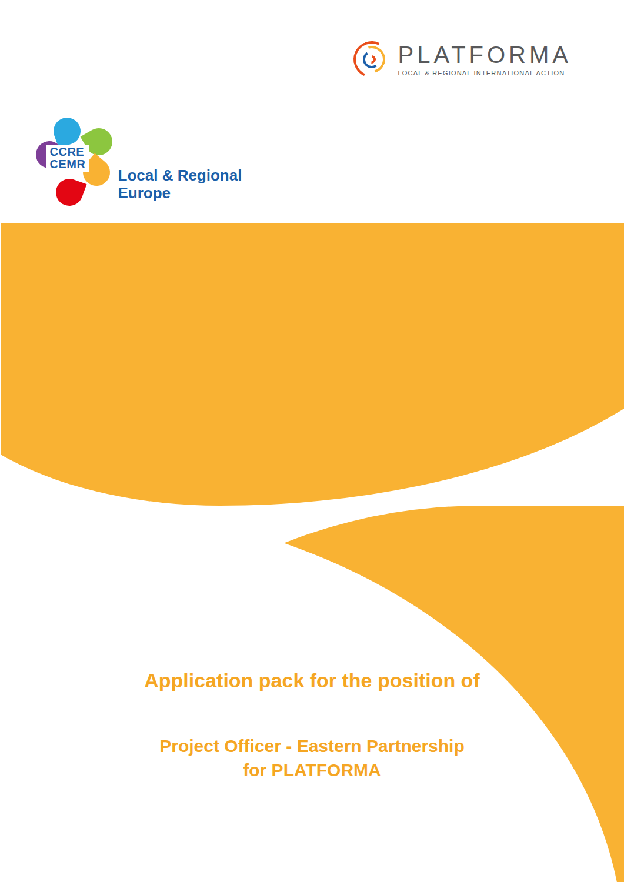PLATFORMA
LOCAL & REGIONAL INTERNATIONAL ACTION
CCRE
CEMR
Local & Regional
Europe
Application pack for the position of
Project Officer - Eastern Partnership
for PLATFORMA